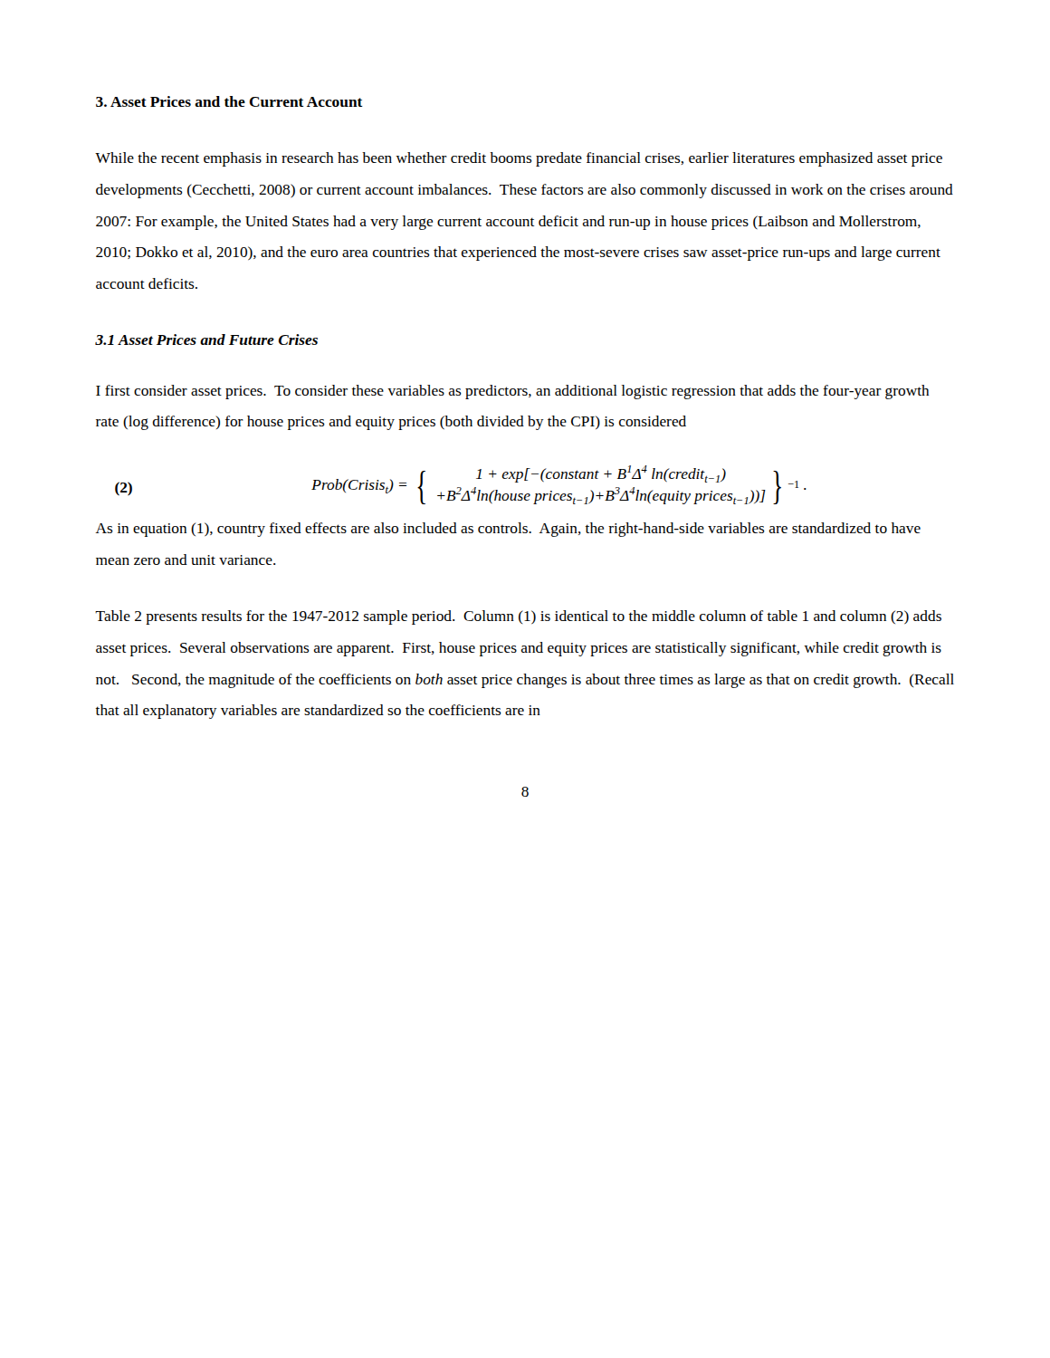3. Asset Prices and the Current Account
While the recent emphasis in research has been whether credit booms predate financial crises, earlier literatures emphasized asset price developments (Cecchetti, 2008) or current account imbalances. These factors are also commonly discussed in work on the crises around 2007: For example, the United States had a very large current account deficit and run-up in house prices (Laibson and Mollerstrom, 2010; Dokko et al, 2010), and the euro area countries that experienced the most-severe crises saw asset-price run-ups and large current account deficits.
3.1 Asset Prices and Future Crises
I first consider asset prices. To consider these variables as predictors, an additional logistic regression that adds the four-year growth rate (log difference) for house prices and equity prices (both divided by the CPI) is considered
(2)
Prob(Crisist) = { 1 + exp[−(constant + B1Δ4 ln(creditt−1) +B2Δ4ln(house pricest−1)+B3Δ4ln(equity pricest−1))] } −1 .
As in equation (1), country fixed effects are also included as controls. Again, the right-hand-side variables are standardized to have mean zero and unit variance.
Table 2 presents results for the 1947-2012 sample period. Column (1) is identical to the middle column of table 1 and column (2) adds asset prices. Several observations are apparent. First, house prices and equity prices are statistically significant, while credit growth is not. Second, the magnitude of the coefficients on both asset price changes is about three times as large as that on credit growth. (Recall that all explanatory variables are standardized so the coefficients are in
8